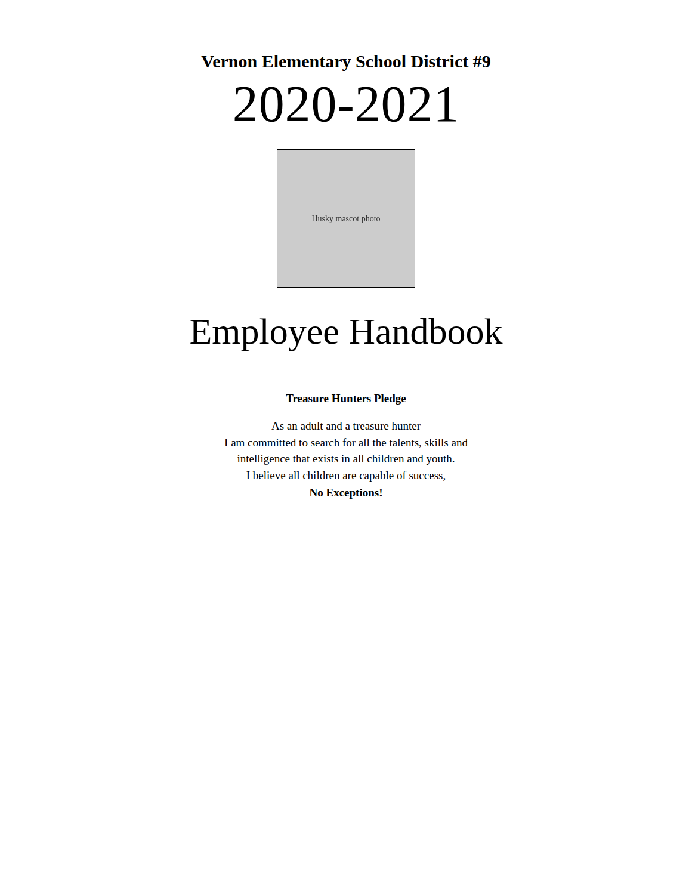Vernon Elementary School District #9
2020-2021
Employee Handbook
Treasure Hunters Pledge
As an adult and a treasure hunter
I am committed to search for all the talents, skills and
intelligence that exists in all children and youth.
I believe all children are capable of success,
No Exceptions!